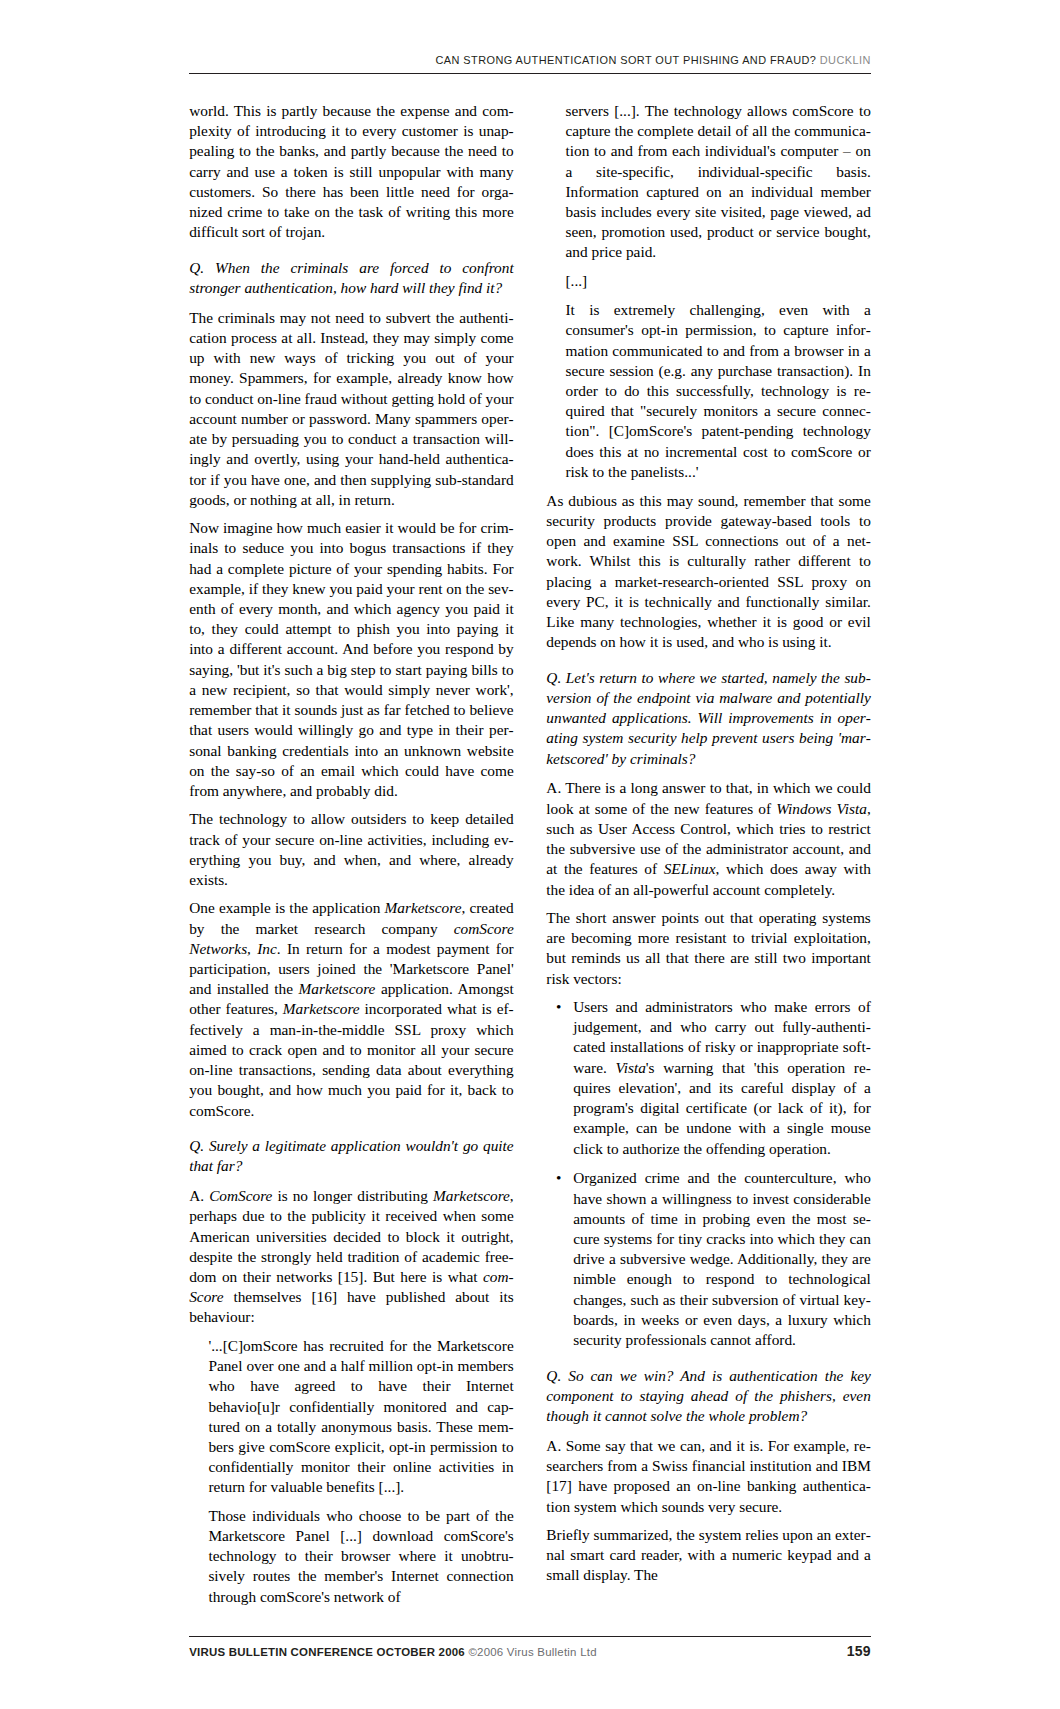CAN STRONG AUTHENTICATION SORT OUT PHISHING AND FRAUD? DUCKLIN
world. This is partly because the expense and complexity of introducing it to every customer is unappealing to the banks, and partly because the need to carry and use a token is still unpopular with many customers. So there has been little need for organized crime to take on the task of writing this more difficult sort of trojan.
Q. When the criminals are forced to confront stronger authentication, how hard will they find it?
The criminals may not need to subvert the authentication process at all. Instead, they may simply come up with new ways of tricking you out of your money. Spammers, for example, already know how to conduct on-line fraud without getting hold of your account number or password. Many spammers operate by persuading you to conduct a transaction willingly and overtly, using your hand-held authenticator if you have one, and then supplying sub-standard goods, or nothing at all, in return.
Now imagine how much easier it would be for criminals to seduce you into bogus transactions if they had a complete picture of your spending habits. For example, if they knew you paid your rent on the seventh of every month, and which agency you paid it to, they could attempt to phish you into paying it into a different account. And before you respond by saying, 'but it's such a big step to start paying bills to a new recipient, so that would simply never work', remember that it sounds just as far fetched to believe that users would willingly go and type in their personal banking credentials into an unknown website on the say-so of an email which could have come from anywhere, and probably did.
The technology to allow outsiders to keep detailed track of your secure on-line activities, including everything you buy, and when, and where, already exists.
One example is the application Marketscore, created by the market research company comScore Networks, Inc. In return for a modest payment for participation, users joined the 'Marketscore Panel' and installed the Marketscore application. Amongst other features, Marketscore incorporated what is effectively a man-in-the-middle SSL proxy which aimed to crack open and to monitor all your secure on-line transactions, sending data about everything you bought, and how much you paid for it, back to comScore.
Q. Surely a legitimate application wouldn't go quite that far?
A. ComScore is no longer distributing Marketscore, perhaps due to the publicity it received when some American universities decided to block it outright, despite the strongly held tradition of academic freedom on their networks [15]. But here is what comScore themselves [16] have published about its behaviour:
'...[C]omScore has recruited for the Marketscore Panel over one and a half million opt-in members who have agreed to have their Internet behavio[u]r confidentially monitored and captured on a totally anonymous basis. These members give comScore explicit, opt-in permission to confidentially monitor their online activities in return for valuable benefits [...].
Those individuals who choose to be part of the Marketscore Panel [...] download comScore's technology to their browser where it unobtrusively routes the member's Internet connection through comScore's network of
servers [...]. The technology allows comScore to capture the complete detail of all the communication to and from each individual's computer – on a site-specific, individual-specific basis. Information captured on an individual member basis includes every site visited, page viewed, ad seen, promotion used, product or service bought, and price paid.
[...]
It is extremely challenging, even with a consumer's opt-in permission, to capture information communicated to and from a browser in a secure session (e.g. any purchase transaction). In order to do this successfully, technology is required that "securely monitors a secure connection". [C]omScore's patent-pending technology does this at no incremental cost to comScore or risk to the panelists...'
As dubious as this may sound, remember that some security products provide gateway-based tools to open and examine SSL connections out of a network. Whilst this is culturally rather different to placing a market-research-oriented SSL proxy on every PC, it is technically and functionally similar. Like many technologies, whether it is good or evil depends on how it is used, and who is using it.
Q. Let's return to where we started, namely the subversion of the endpoint via malware and potentially unwanted applications. Will improvements in operating system security help prevent users being 'marketscored' by criminals?
A. There is a long answer to that, in which we could look at some of the new features of Windows Vista, such as User Access Control, which tries to restrict the subversive use of the administrator account, and at the features of SELinux, which does away with the idea of an all-powerful account completely.
The short answer points out that operating systems are becoming more resistant to trivial exploitation, but reminds us all that there are still two important risk vectors:
Users and administrators who make errors of judgement, and who carry out fully-authenticated installations of risky or inappropriate software. Vista's warning that 'this operation requires elevation', and its careful display of a program's digital certificate (or lack of it), for example, can be undone with a single mouse click to authorize the offending operation.
Organized crime and the counterculture, who have shown a willingness to invest considerable amounts of time in probing even the most secure systems for tiny cracks into which they can drive a subversive wedge. Additionally, they are nimble enough to respond to technological changes, such as their subversion of virtual keyboards, in weeks or even days, a luxury which security professionals cannot afford.
Q. So can we win? And is authentication the key component to staying ahead of the phishers, even though it cannot solve the whole problem?
A. Some say that we can, and it is. For example, researchers from a Swiss financial institution and IBM [17] have proposed an on-line banking authentication system which sounds very secure.
Briefly summarized, the system relies upon an external smart card reader, with a numeric keypad and a small display. The
VIRUS BULLETIN CONFERENCE OCTOBER 2006 ©2006 Virus Bulletin Ltd
159